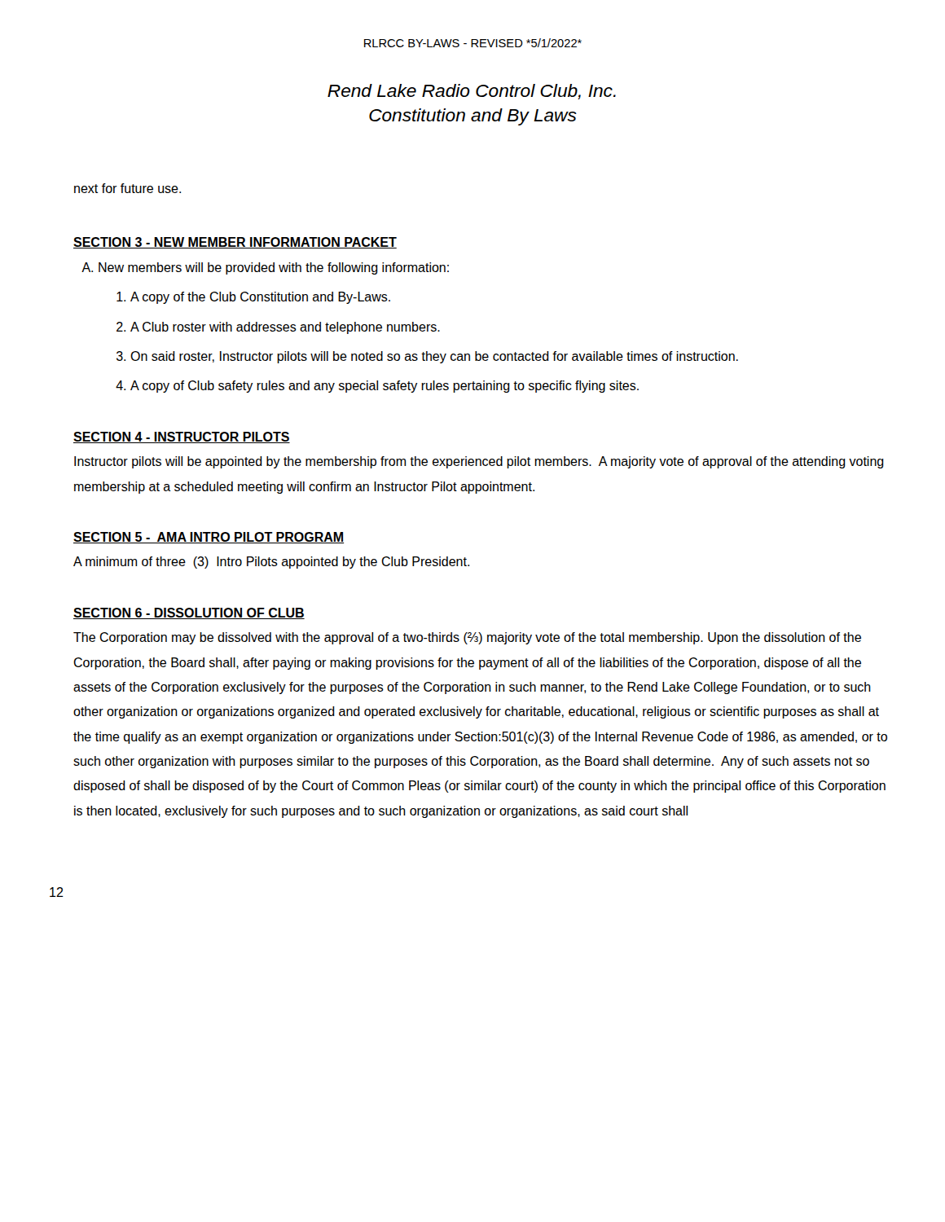RLRCC BY-LAWS - REVISED *5/1/2022*
Rend Lake Radio Control Club, Inc.
Constitution and By Laws
next for future use.
SECTION 3 - NEW MEMBER INFORMATION PACKET
New members will be provided with the following information:
A copy of the Club Constitution and By-Laws.
A Club roster with addresses and telephone numbers.
On said roster, Instructor pilots will be noted so as they can be contacted for available times of instruction.
A copy of Club safety rules and any special safety rules pertaining to specific flying sites.
SECTION 4 - INSTRUCTOR PILOTS
Instructor pilots will be appointed by the membership from the experienced pilot members. A majority vote of approval of the attending voting membership at a scheduled meeting will confirm an Instructor Pilot appointment.
SECTION 5 - AMA INTRO PILOT PROGRAM
A minimum of three (3) Intro Pilots appointed by the Club President.
SECTION 6 - DISSOLUTION OF CLUB
The Corporation may be dissolved with the approval of a two-thirds (⅔) majority vote of the total membership. Upon the dissolution of the Corporation, the Board shall, after paying or making provisions for the payment of all of the liabilities of the Corporation, dispose of all the assets of the Corporation exclusively for the purposes of the Corporation in such manner, to the Rend Lake College Foundation, or to such other organization or organizations organized and operated exclusively for charitable, educational, religious or scientific purposes as shall at the time qualify as an exempt organization or organizations under Section:501(c)(3) of the Internal Revenue Code of 1986, as amended, or to such other organization with purposes similar to the purposes of this Corporation, as the Board shall determine. Any of such assets not so disposed of shall be disposed of by the Court of Common Pleas (or similar court) of the county in which the principal office of this Corporation is then located, exclusively for such purposes and to such organization or organizations, as said court shall
12